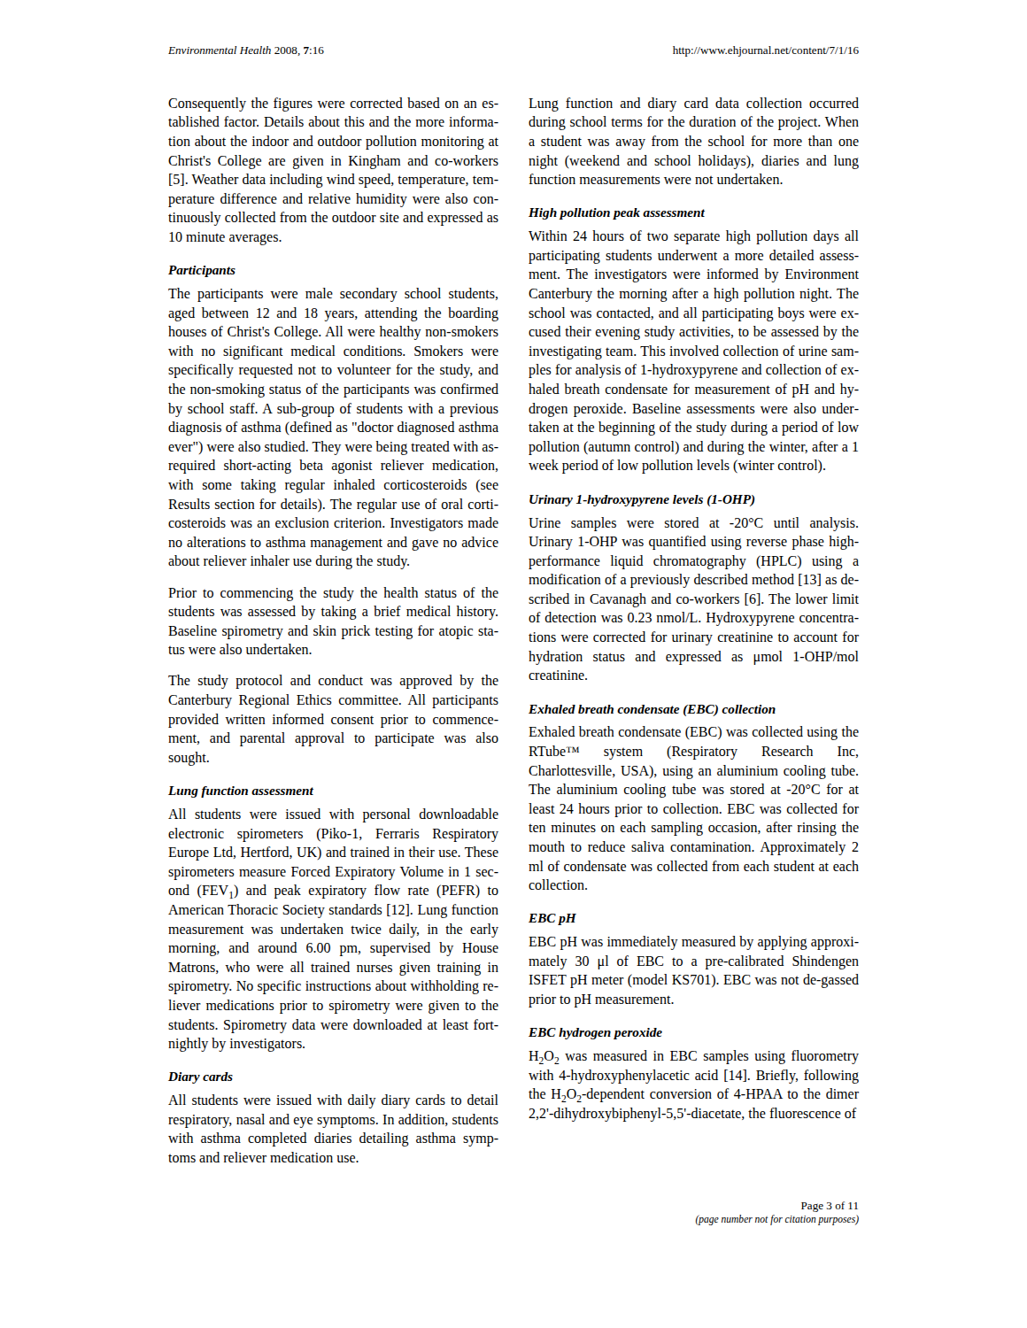Environmental Health 2008, 7:16
http://www.ehjournal.net/content/7/1/16
Consequently the figures were corrected based on an established factor. Details about this and the more information about the indoor and outdoor pollution monitoring at Christ's College are given in Kingham and co-workers [5]. Weather data including wind speed, temperature, temperature difference and relative humidity were also continuously collected from the outdoor site and expressed as 10 minute averages.
Participants
The participants were male secondary school students, aged between 12 and 18 years, attending the boarding houses of Christ's College. All were healthy non-smokers with no significant medical conditions. Smokers were specifically requested not to volunteer for the study, and the non-smoking status of the participants was confirmed by school staff. A sub-group of students with a previous diagnosis of asthma (defined as "doctor diagnosed asthma ever") were also studied. They were being treated with as-required short-acting beta agonist reliever medication, with some taking regular inhaled corticosteroids (see Results section for details). The regular use of oral corticosteroids was an exclusion criterion. Investigators made no alterations to asthma management and gave no advice about reliever inhaler use during the study.
Prior to commencing the study the health status of the students was assessed by taking a brief medical history. Baseline spirometry and skin prick testing for atopic status were also undertaken.
The study protocol and conduct was approved by the Canterbury Regional Ethics committee. All participants provided written informed consent prior to commencement, and parental approval to participate was also sought.
Lung function assessment
All students were issued with personal downloadable electronic spirometers (Piko-1, Ferraris Respiratory Europe Ltd, Hertford, UK) and trained in their use. These spirometers measure Forced Expiratory Volume in 1 second (FEV1) and peak expiratory flow rate (PEFR) to American Thoracic Society standards [12]. Lung function measurement was undertaken twice daily, in the early morning, and around 6.00 pm, supervised by House Matrons, who were all trained nurses given training in spirometry. No specific instructions about withholding reliever medications prior to spirometry were given to the students. Spirometry data were downloaded at least fortnightly by investigators.
Diary cards
All students were issued with daily diary cards to detail respiratory, nasal and eye symptoms. In addition, students with asthma completed diaries detailing asthma symptoms and reliever medication use.
Lung function and diary card data collection occurred during school terms for the duration of the project. When a student was away from the school for more than one night (weekend and school holidays), diaries and lung function measurements were not undertaken.
High pollution peak assessment
Within 24 hours of two separate high pollution days all participating students underwent a more detailed assessment. The investigators were informed by Environment Canterbury the morning after a high pollution night. The school was contacted, and all participating boys were excused their evening study activities, to be assessed by the investigating team. This involved collection of urine samples for analysis of 1-hydroxypyrene and collection of exhaled breath condensate for measurement of pH and hydrogen peroxide. Baseline assessments were also undertaken at the beginning of the study during a period of low pollution (autumn control) and during the winter, after a 1 week period of low pollution levels (winter control).
Urinary 1-hydroxypyrene levels (1-OHP)
Urine samples were stored at -20°C until analysis. Urinary 1-OHP was quantified using reverse phase high-performance liquid chromatography (HPLC) using a modification of a previously described method [13] as described in Cavanagh and co-workers [6]. The lower limit of detection was 0.23 nmol/L. Hydroxypyrene concentrations were corrected for urinary creatinine to account for hydration status and expressed as μmol 1-OHP/mol creatinine.
Exhaled breath condensate (EBC) collection
Exhaled breath condensate (EBC) was collected using the RTube™ system (Respiratory Research Inc, Charlottesville, USA), using an aluminium cooling tube. The aluminium cooling tube was stored at -20°C for at least 24 hours prior to collection. EBC was collected for ten minutes on each sampling occasion, after rinsing the mouth to reduce saliva contamination. Approximately 2 ml of condensate was collected from each student at each collection.
EBC pH
EBC pH was immediately measured by applying approximately 30 μl of EBC to a pre-calibrated Shindengen ISFET pH meter (model KS701). EBC was not de-gassed prior to pH measurement.
EBC hydrogen peroxide
H2O2 was measured in EBC samples using fluorometry with 4-hydroxyphenylacetic acid [14]. Briefly, following the H2O2-dependent conversion of 4-HPAA to the dimer 2,2'-dihydroxybiphenyl-5,5'-diacetate, the fluorescence of
Page 3 of 11
(page number not for citation purposes)